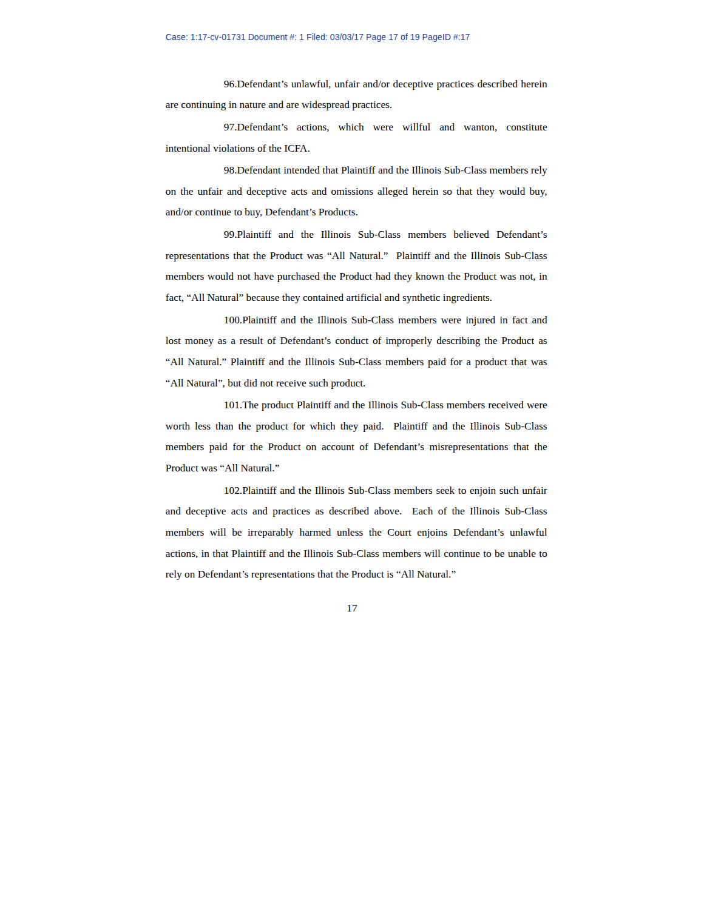Case: 1:17-cv-01731 Document #: 1 Filed: 03/03/17 Page 17 of 19 PageID #:17
96. Defendant’s unlawful, unfair and/or deceptive practices described herein are continuing in nature and are widespread practices.
97. Defendant’s actions, which were willful and wanton, constitute intentional violations of the ICFA.
98. Defendant intended that Plaintiff and the Illinois Sub-Class members rely on the unfair and deceptive acts and omissions alleged herein so that they would buy, and/or continue to buy, Defendant’s Products.
99. Plaintiff and the Illinois Sub-Class members believed Defendant’s representations that the Product was “All Natural.” Plaintiff and the Illinois Sub-Class members would not have purchased the Product had they known the Product was not, in fact, “All Natural” because they contained artificial and synthetic ingredients.
100. Plaintiff and the Illinois Sub-Class members were injured in fact and lost money as a result of Defendant’s conduct of improperly describing the Product as “All Natural.” Plaintiff and the Illinois Sub-Class members paid for a product that was “All Natural”, but did not receive such product.
101. The product Plaintiff and the Illinois Sub-Class members received were worth less than the product for which they paid. Plaintiff and the Illinois Sub-Class members paid for the Product on account of Defendant’s misrepresentations that the Product was “All Natural.”
102. Plaintiff and the Illinois Sub-Class members seek to enjoin such unfair and deceptive acts and practices as described above. Each of the Illinois Sub-Class members will be irreparably harmed unless the Court enjoins Defendant’s unlawful actions, in that Plaintiff and the Illinois Sub-Class members will continue to be unable to rely on Defendant’s representations that the Product is “All Natural.”
17